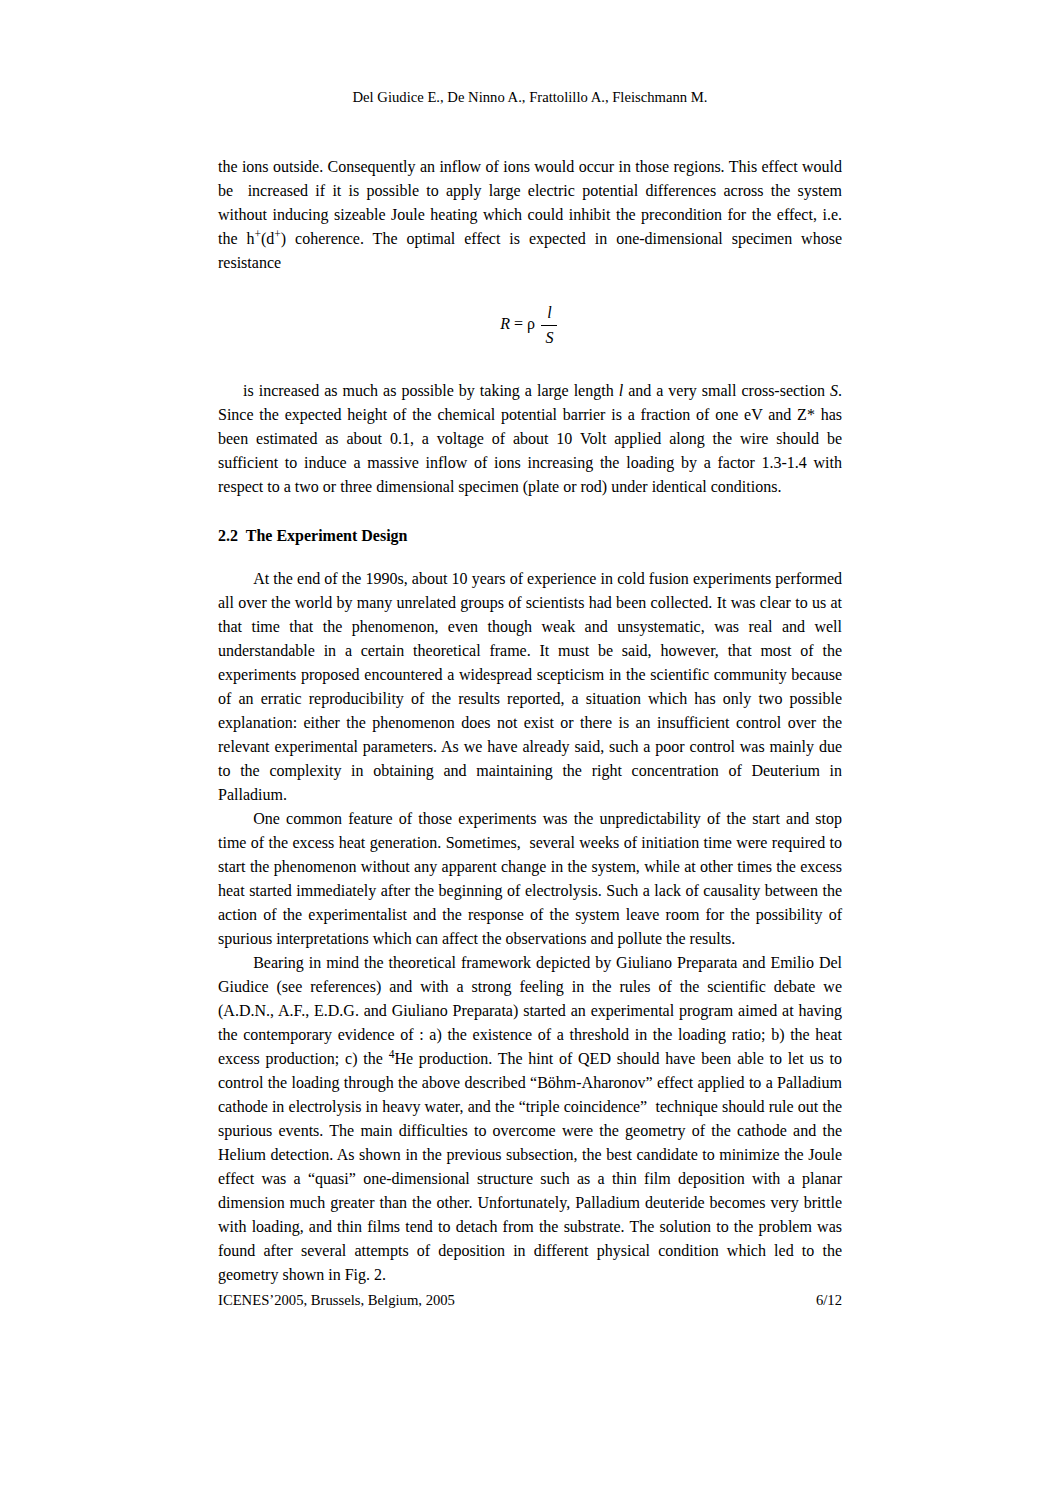Del Giudice E., De Ninno A., Frattolillo A., Fleischmann M.
the ions outside. Consequently an inflow of ions would occur in those regions. This effect would be increased if it is possible to apply large electric potential differences across the system without inducing sizeable Joule heating which could inhibit the precondition for the effect, i.e. the h+(d+) coherence. The optimal effect is expected in one-dimensional specimen whose resistance
R = ρ l S
is increased as much as possible by taking a large length l and a very small cross-section S. Since the expected height of the chemical potential barrier is a fraction of one eV and Z* has been estimated as about 0.1, a voltage of about 10 Volt applied along the wire should be sufficient to induce a massive inflow of ions increasing the loading by a factor 1.3-1.4 with respect to a two or three dimensional specimen (plate or rod) under identical conditions.
2.2 The Experiment Design
At the end of the 1990s, about 10 years of experience in cold fusion experiments performed all over the world by many unrelated groups of scientists had been collected. It was clear to us at that time that the phenomenon, even though weak and unsystematic, was real and well understandable in a certain theoretical frame. It must be said, however, that most of the experiments proposed encountered a widespread scepticism in the scientific community because of an erratic reproducibility of the results reported, a situation which has only two possible explanation: either the phenomenon does not exist or there is an insufficient control over the relevant experimental parameters. As we have already said, such a poor control was mainly due to the complexity in obtaining and maintaining the right concentration of Deuterium in Palladium.
One common feature of those experiments was the unpredictability of the start and stop time of the excess heat generation. Sometimes, several weeks of initiation time were required to start the phenomenon without any apparent change in the system, while at other times the excess heat started immediately after the beginning of electrolysis. Such a lack of causality between the action of the experimentalist and the response of the system leave room for the possibility of spurious interpretations which can affect the observations and pollute the results.
Bearing in mind the theoretical framework depicted by Giuliano Preparata and Emilio Del Giudice (see references) and with a strong feeling in the rules of the scientific debate we (A.D.N., A.F., E.D.G. and Giuliano Preparata) started an experimental program aimed at having the contemporary evidence of : a) the existence of a threshold in the loading ratio; b) the heat excess production; c) the 4He production. The hint of QED should have been able to let us to control the loading through the above described “Böhm-Aharonov” effect applied to a Palladium cathode in electrolysis in heavy water, and the “triple coincidence” technique should rule out the spurious events. The main difficulties to overcome were the geometry of the cathode and the Helium detection. As shown in the previous subsection, the best candidate to minimize the Joule effect was a “quasi” one-dimensional structure such as a thin film deposition with a planar dimension much greater than the other. Unfortunately, Palladium deuteride becomes very brittle with loading, and thin films tend to detach from the substrate. The solution to the problem was found after several attempts of deposition in different physical condition which led to the geometry shown in Fig. 2.
ICENES’2005, Brussels, Belgium, 2005 6/12